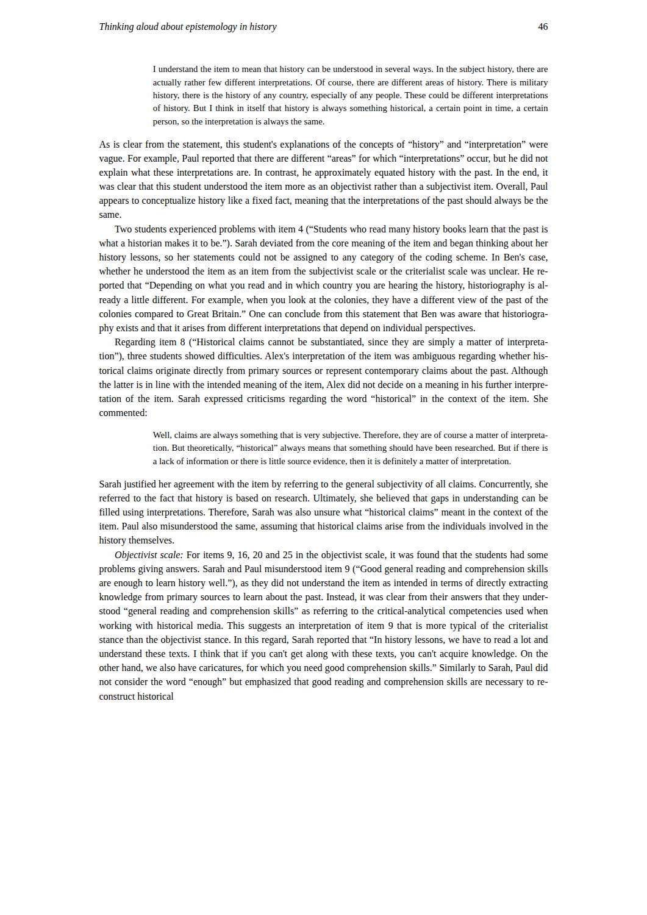Thinking aloud about epistemology in history 46
I understand the item to mean that history can be understood in several ways. In the subject history, there are actually rather few different interpretations. Of course, there are different areas of history. There is military history, there is the history of any country, especially of any people. These could be different interpretations of history. But I think in itself that history is always something historical, a certain point in time, a certain person, so the interpretation is always the same.
As is clear from the statement, this student's explanations of the concepts of “history” and “interpretation” were vague. For example, Paul reported that there are different “areas” for which “interpretations” occur, but he did not explain what these interpretations are. In contrast, he approximately equated history with the past. In the end, it was clear that this student understood the item more as an objectivist rather than a subjectivist item. Overall, Paul appears to conceptualize history like a fixed fact, meaning that the interpretations of the past should always be the same.
Two students experienced problems with item 4 (“Students who read many history books learn that the past is what a historian makes it to be.”). Sarah deviated from the core meaning of the item and began thinking about her history lessons, so her statements could not be assigned to any category of the coding scheme. In Ben's case, whether he understood the item as an item from the subjectivist scale or the criterialist scale was unclear. He reported that “Depending on what you read and in which country you are hearing the history, historiography is already a little different. For example, when you look at the colonies, they have a different view of the past of the colonies compared to Great Britain.” One can conclude from this statement that Ben was aware that historiography exists and that it arises from different interpretations that depend on individual perspectives.
Regarding item 8 (“Historical claims cannot be substantiated, since they are simply a matter of interpretation”), three students showed difficulties. Alex's interpretation of the item was ambiguous regarding whether historical claims originate directly from primary sources or represent contemporary claims about the past. Although the latter is in line with the intended meaning of the item, Alex did not decide on a meaning in his further interpretation of the item. Sarah expressed criticisms regarding the word “historical” in the context of the item. She commented:
Well, claims are always something that is very subjective. Therefore, they are of course a matter of interpretation. But theoretically, “historical” always means that something should have been researched. But if there is a lack of information or there is little source evidence, then it is definitely a matter of interpretation.
Sarah justified her agreement with the item by referring to the general subjectivity of all claims. Concurrently, she referred to the fact that history is based on research. Ultimately, she believed that gaps in understanding can be filled using interpretations. Therefore, Sarah was also unsure what “historical claims” meant in the context of the item. Paul also misunderstood the same, assuming that historical claims arise from the individuals involved in the history themselves.
Objectivist scale: For items 9, 16, 20 and 25 in the objectivist scale, it was found that the students had some problems giving answers. Sarah and Paul misunderstood item 9 (“Good general reading and comprehension skills are enough to learn history well.”), as they did not understand the item as intended in terms of directly extracting knowledge from primary sources to learn about the past. Instead, it was clear from their answers that they understood “general reading and comprehension skills” as referring to the critical-analytical competencies used when working with historical media. This suggests an interpretation of item 9 that is more typical of the criterialist stance than the objectivist stance. In this regard, Sarah reported that “In history lessons, we have to read a lot and understand these texts. I think that if you can't get along with these texts, you can't acquire knowledge. On the other hand, we also have caricatures, for which you need good comprehension skills.” Similarly to Sarah, Paul did not consider the word “enough” but emphasized that good reading and comprehension skills are necessary to reconstruct historical